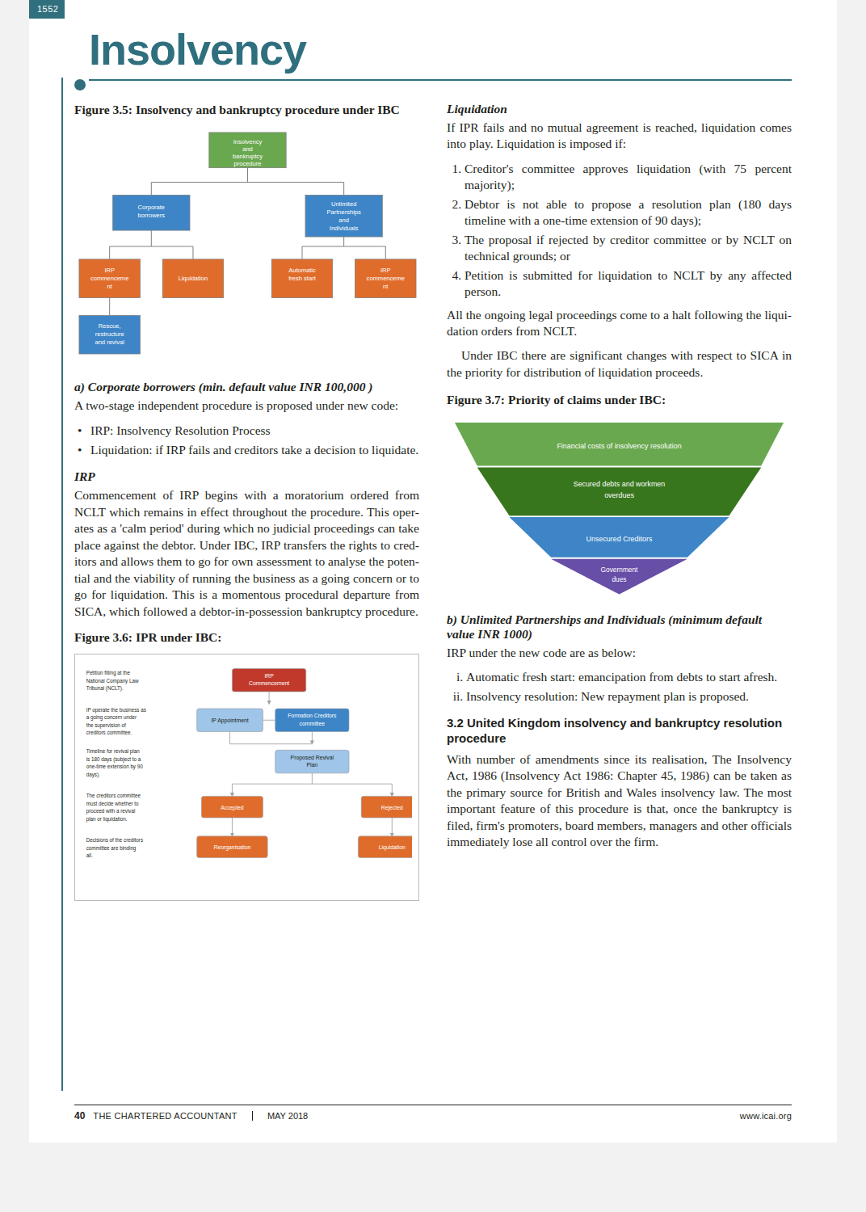1552
Insolvency
Figure 3.5: Insolvency and bankruptcy procedure under IBC
Insolvency and bankruptcy procedure Corporate borrowers Unlimited Partnerships and Individuals IRP commenceme nt Liquidation Automatic fresh start IRP commenceme nt Rescue, restructure and revival
a) Corporate borrowers (min. default value INR 100,000 )
A two-stage independent procedure is proposed under new code:
IRP: Insolvency Resolution Process
Liquidation: if IRP fails and creditors take a decision to liquidate.
IRP
Commencement of IRP begins with a moratorium ordered from NCLT which remains in effect throughout the procedure. This operates as a 'calm period' during which no judicial proceedings can take place against the debtor. Under IBC, IRP transfers the rights to creditors and allows them to go for own assessment to analyse the potential and the viability of running the business as a going concern or to go for liquidation. This is a momentous procedural departure from SICA, which followed a debtor-in-possession bankruptcy procedure.
Figure 3.6: IPR under IBC:
Petition filling at the National Company Law Tribunal (NCLT). IRP Commencement IP operate the business as a going concern under the supervision of creditors committee. IP Appointment Formation Creditors committee Timeline for revival plan is 180 days (subject to a one-time extension by 90 days). Proposed Revival Plan The creditors committee must decide whether to proceed with a revival plan or liquidation. Accepted Rejected Decisions of the creditors committee are binding all. Reorganisation Liquidation
Liquidation
If IPR fails and no mutual agreement is reached, liquidation comes into play. Liquidation is imposed if:
Creditor's committee approves liquidation (with 75 percent majority);
Debtor is not able to propose a resolution plan (180 days timeline with a one-time extension of 90 days);
The proposal if rejected by creditor committee or by NCLT on technical grounds; or
Petition is submitted for liquidation to NCLT by any affected person.
All the ongoing legal proceedings come to a halt following the liquidation orders from NCLT.
Under IBC there are significant changes with respect to SICA in the priority for distribution of liquidation proceeds.
Figure 3.7: Priority of claims under IBC:
Financial costs of insolvency resolution Secured debts and workmen overdues Unsecured Creditors Government dues
b) Unlimited Partnerships and Individuals (minimum default value INR 1000)
IRP under the new code are as below:
Automatic fresh start: emancipation from debts to start afresh.
Insolvency resolution: New repayment plan is proposed.
3.2 United Kingdom insolvency and bankruptcy resolution procedure
With number of amendments since its realisation, The Insolvency Act, 1986 (Insolvency Act 1986: Chapter 45, 1986) can be taken as the primary source for British and Wales insolvency law. The most important feature of this procedure is that, once the bankruptcy is filed, firm's promoters, board members, managers and other officials immediately lose all control over the firm.
40 THE CHARTERED ACCOUNTANT MAY 2018
www.icai.org